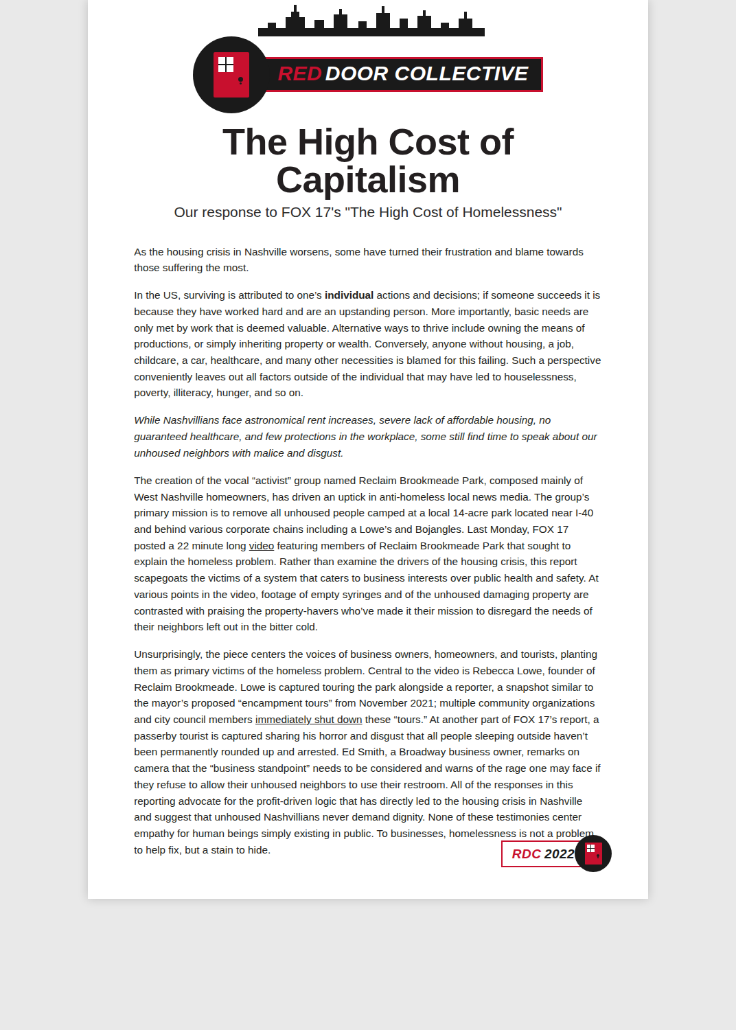RED DOOR COLLECTIVE
The High Cost of Capitalism
Our response to FOX 17's "The High Cost of Homelessness"
As the housing crisis in Nashville worsens, some have turned their frustration and blame towards those suffering the most.
In the US, surviving is attributed to one’s individual actions and decisions; if someone succeeds it is because they have worked hard and are an upstanding person. More importantly, basic needs are only met by work that is deemed valuable. Alternative ways to thrive include owning the means of productions, or simply inheriting property or wealth. Conversely, anyone without housing, a job, childcare, a car, healthcare, and many other necessities is blamed for this failing. Such a perspective conveniently leaves out all factors outside of the individual that may have led to houselessness, poverty, illiteracy, hunger, and so on.
While Nashvillians face astronomical rent increases, severe lack of affordable housing, no guaranteed healthcare, and few protections in the workplace, some still find time to speak about our unhoused neighbors with malice and disgust.
The creation of the vocal “activist” group named Reclaim Brookmeade Park, composed mainly of West Nashville homeowners, has driven an uptick in anti-homeless local news media. The group’s primary mission is to remove all unhoused people camped at a local 14-acre park located near I-40 and behind various corporate chains including a Lowe’s and Bojangles. Last Monday, FOX 17 posted a 22 minute long video featuring members of Reclaim Brookmeade Park that sought to explain the homeless problem. Rather than examine the drivers of the housing crisis, this report scapegoats the victims of a system that caters to business interests over public health and safety. At various points in the video, footage of empty syringes and of the unhoused damaging property are contrasted with praising the property-havers who’ve made it their mission to disregard the needs of their neighbors left out in the bitter cold.
Unsurprisingly, the piece centers the voices of business owners, homeowners, and tourists, planting them as primary victims of the homeless problem. Central to the video is Rebecca Lowe, founder of Reclaim Brookmeade. Lowe is captured touring the park alongside a reporter, a snapshot similar to the mayor’s proposed “encampment tours” from November 2021; multiple community organizations and city council members immediately shut down these “tours.” At another part of FOX 17’s report, a passerby tourist is captured sharing his horror and disgust that all people sleeping outside haven’t been permanently rounded up and arrested. Ed Smith, a Broadway business owner, remarks on camera that the “business standpoint” needs to be considered and warns of the rage one may face if they refuse to allow their unhoused neighbors to use their restroom. All of the responses in this reporting advocate for the profit-driven logic that has directly led to the housing crisis in Nashville and suggest that unhoused Nashvillians never demand dignity. None of these testimonies center empathy for human beings simply existing in public. To businesses, homelessness is not a problem to help fix, but a stain to hide.
RDC 2022